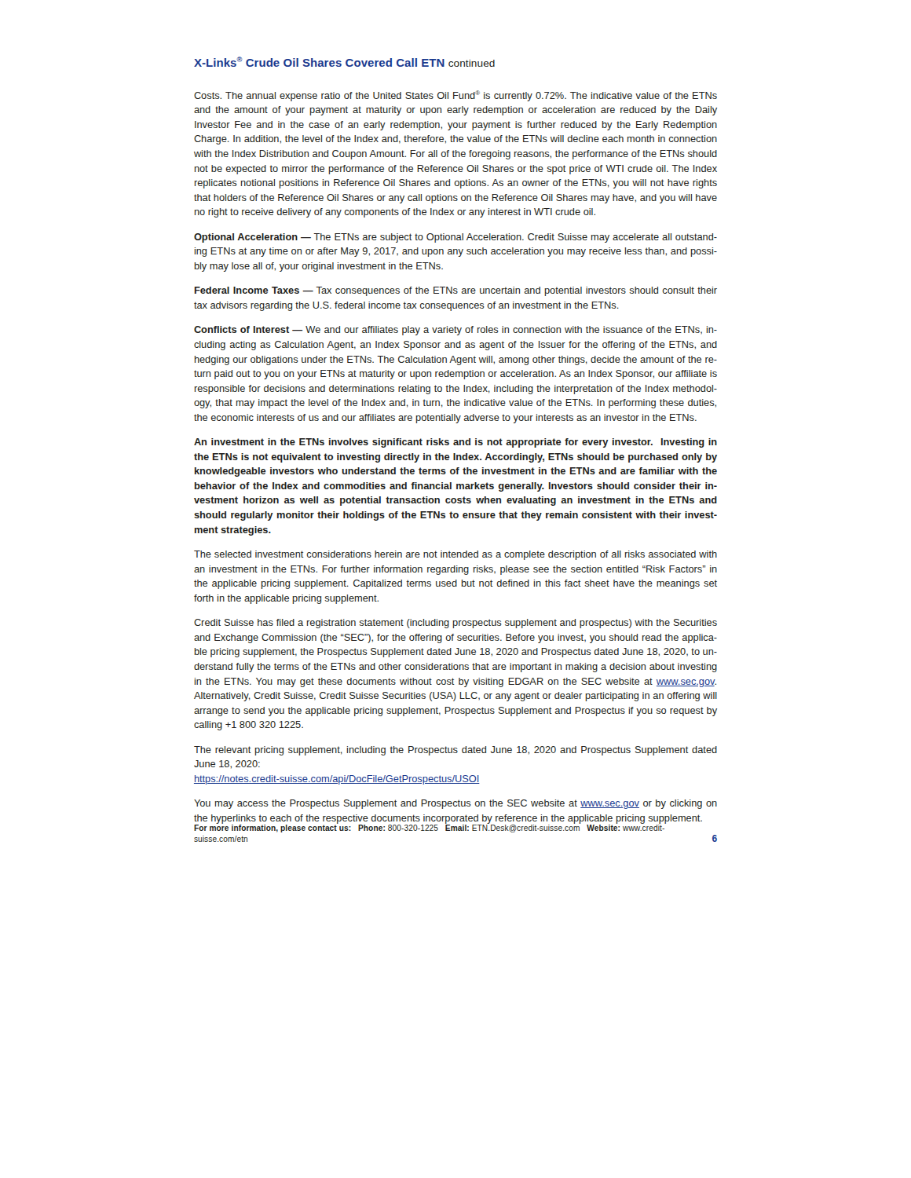X-Links® Crude Oil Shares Covered Call ETN continued
Costs. The annual expense ratio of the United States Oil Fund® is currently 0.72%. The indicative value of the ETNs and the amount of your payment at maturity or upon early redemption or acceleration are reduced by the Daily Investor Fee and in the case of an early redemption, your payment is further reduced by the Early Redemption Charge. In addition, the level of the Index and, therefore, the value of the ETNs will decline each month in connection with the Index Distribution and Coupon Amount. For all of the foregoing reasons, the performance of the ETNs should not be expected to mirror the performance of the Reference Oil Shares or the spot price of WTI crude oil. The Index replicates notional positions in Reference Oil Shares and options. As an owner of the ETNs, you will not have rights that holders of the Reference Oil Shares or any call options on the Reference Oil Shares may have, and you will have no right to receive delivery of any components of the Index or any interest in WTI crude oil.
Optional Acceleration — The ETNs are subject to Optional Acceleration. Credit Suisse may accelerate all outstanding ETNs at any time on or after May 9, 2017, and upon any such acceleration you may receive less than, and possibly may lose all of, your original investment in the ETNs.
Federal Income Taxes — Tax consequences of the ETNs are uncertain and potential investors should consult their tax advisors regarding the U.S. federal income tax consequences of an investment in the ETNs.
Conflicts of Interest — We and our affiliates play a variety of roles in connection with the issuance of the ETNs, including acting as Calculation Agent, an Index Sponsor and as agent of the Issuer for the offering of the ETNs, and hedging our obligations under the ETNs. The Calculation Agent will, among other things, decide the amount of the return paid out to you on your ETNs at maturity or upon redemption or acceleration. As an Index Sponsor, our affiliate is responsible for decisions and determinations relating to the Index, including the interpretation of the Index methodology, that may impact the level of the Index and, in turn, the indicative value of the ETNs. In performing these duties, the economic interests of us and our affiliates are potentially adverse to your interests as an investor in the ETNs.
An investment in the ETNs involves significant risks and is not appropriate for every investor. Investing in the ETNs is not equivalent to investing directly in the Index. Accordingly, ETNs should be purchased only by knowledgeable investors who understand the terms of the investment in the ETNs and are familiar with the behavior of the Index and commodities and financial markets generally. Investors should consider their investment horizon as well as potential transaction costs when evaluating an investment in the ETNs and should regularly monitor their holdings of the ETNs to ensure that they remain consistent with their investment strategies.
The selected investment considerations herein are not intended as a complete description of all risks associated with an investment in the ETNs. For further information regarding risks, please see the section entitled “Risk Factors” in the applicable pricing supplement. Capitalized terms used but not defined in this fact sheet have the meanings set forth in the applicable pricing supplement.
Credit Suisse has filed a registration statement (including prospectus supplement and prospectus) with the Securities and Exchange Commission (the “SEC”), for the offering of securities. Before you invest, you should read the applicable pricing supplement, the Prospectus Supplement dated June 18, 2020 and Prospectus dated June 18, 2020, to understand fully the terms of the ETNs and other considerations that are important in making a decision about investing in the ETNs. You may get these documents without cost by visiting EDGAR on the SEC website at www.sec.gov. Alternatively, Credit Suisse, Credit Suisse Securities (USA) LLC, or any agent or dealer participating in an offering will arrange to send you the applicable pricing supplement, Prospectus Supplement and Prospectus if you so request by calling +1 800 320 1225.
The relevant pricing supplement, including the Prospectus dated June 18, 2020 and Prospectus Supplement dated June 18, 2020:
https://notes.credit-suisse.com/api/DocFile/GetProspectus/USOI
You may access the Prospectus Supplement and Prospectus on the SEC website at www.sec.gov or by clicking on the hyperlinks to each of the respective documents incorporated by reference in the applicable pricing supplement.
For more information, please contact us: Phone: 800-320-1225 Email: ETN.Desk@credit-suisse.com Website: www.credit-suisse.com/etn
6